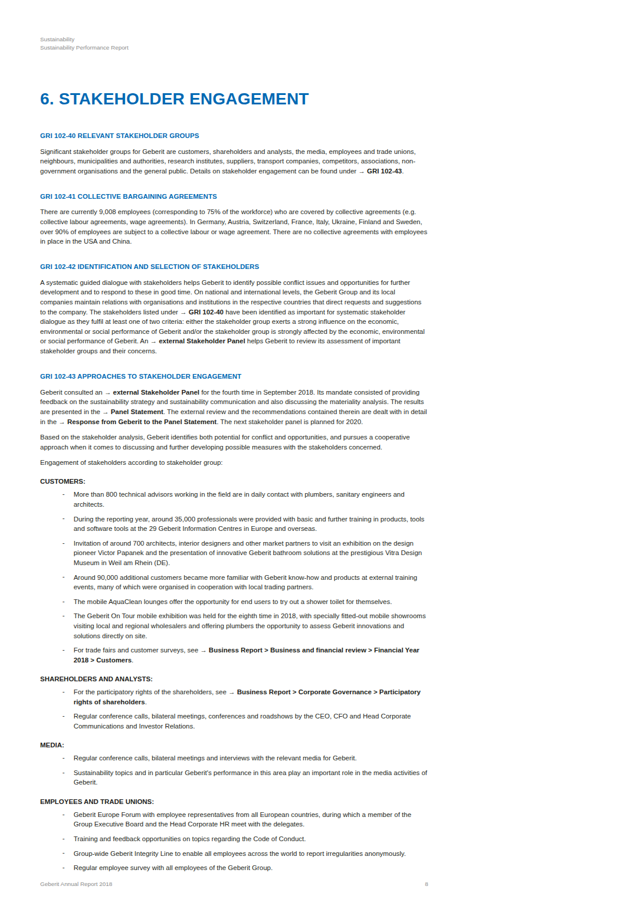Sustainability
Sustainability Performance Report
6. Stakeholder Engagement
GRI 102-40 Relevant stakeholder groups
Significant stakeholder groups for Geberit are customers, shareholders and analysts, the media, employees and trade unions, neighbours, municipalities and authorities, research institutes, suppliers, transport companies, competitors, associations, non-government organisations and the general public. Details on stakeholder engagement can be found under → GRI 102-43.
GRI 102-41 Collective bargaining agreements
There are currently 9,008 employees (corresponding to 75% of the workforce) who are covered by collective agreements (e.g. collective labour agreements, wage agreements). In Germany, Austria, Switzerland, France, Italy, Ukraine, Finland and Sweden, over 90% of employees are subject to a collective labour or wage agreement. There are no collective agreements with employees in place in the USA and China.
GRI 102-42 Identification and selection of stakeholders
A systematic guided dialogue with stakeholders helps Geberit to identify possible conflict issues and opportunities for further development and to respond to these in good time. On national and international levels, the Geberit Group and its local companies maintain relations with organisations and institutions in the respective countries that direct requests and suggestions to the company. The stakeholders listed under → GRI 102-40 have been identified as important for systematic stakeholder dialogue as they fulfil at least one of two criteria: either the stakeholder group exerts a strong influence on the economic, environmental or social performance of Geberit and/or the stakeholder group is strongly affected by the economic, environmental or social performance of Geberit. An → external Stakeholder Panel helps Geberit to review its assessment of important stakeholder groups and their concerns.
GRI 102-43 Approaches to stakeholder engagement
Geberit consulted an → external Stakeholder Panel for the fourth time in September 2018. Its mandate consisted of providing feedback on the sustainability strategy and sustainability communication and also discussing the materiality analysis. The results are presented in the → Panel Statement. The external review and the recommendations contained therein are dealt with in detail in the → Response from Geberit to the Panel Statement. The next stakeholder panel is planned for 2020.
Based on the stakeholder analysis, Geberit identifies both potential for conflict and opportunities, and pursues a cooperative approach when it comes to discussing and further developing possible measures with the stakeholders concerned.
Engagement of stakeholders according to stakeholder group:
Customers:
More than 800 technical advisors working in the field are in daily contact with plumbers, sanitary engineers and architects.
During the reporting year, around 35,000 professionals were provided with basic and further training in products, tools and software tools at the 29 Geberit Information Centres in Europe and overseas.
Invitation of around 700 architects, interior designers and other market partners to visit an exhibition on the design pioneer Victor Papanek and the presentation of innovative Geberit bathroom solutions at the prestigious Vitra Design Museum in Weil am Rhein (DE).
Around 90,000 additional customers became more familiar with Geberit know-how and products at external training events, many of which were organised in cooperation with local trading partners.
The mobile AquaClean lounges offer the opportunity for end users to try out a shower toilet for themselves.
The Geberit On Tour mobile exhibition was held for the eighth time in 2018, with specially fitted-out mobile showrooms visiting local and regional wholesalers and offering plumbers the opportunity to assess Geberit innovations and solutions directly on site.
For trade fairs and customer surveys, see → Business Report > Business and financial review > Financial Year 2018 > Customers.
Shareholders and analysts:
For the participatory rights of the shareholders, see → Business Report > Corporate Governance > Participatory rights of shareholders.
Regular conference calls, bilateral meetings, conferences and roadshows by the CEO, CFO and Head Corporate Communications and Investor Relations.
Media:
Regular conference calls, bilateral meetings and interviews with the relevant media for Geberit.
Sustainability topics and in particular Geberit's performance in this area play an important role in the media activities of Geberit.
Employees and trade unions:
Geberit Europe Forum with employee representatives from all European countries, during which a member of the Group Executive Board and the Head Corporate HR meet with the delegates.
Training and feedback opportunities on topics regarding the Code of Conduct.
Group-wide Geberit Integrity Line to enable all employees across the world to report irregularities anonymously.
Regular employee survey with all employees of the Geberit Group.
Geberit Annual Report 2018 8